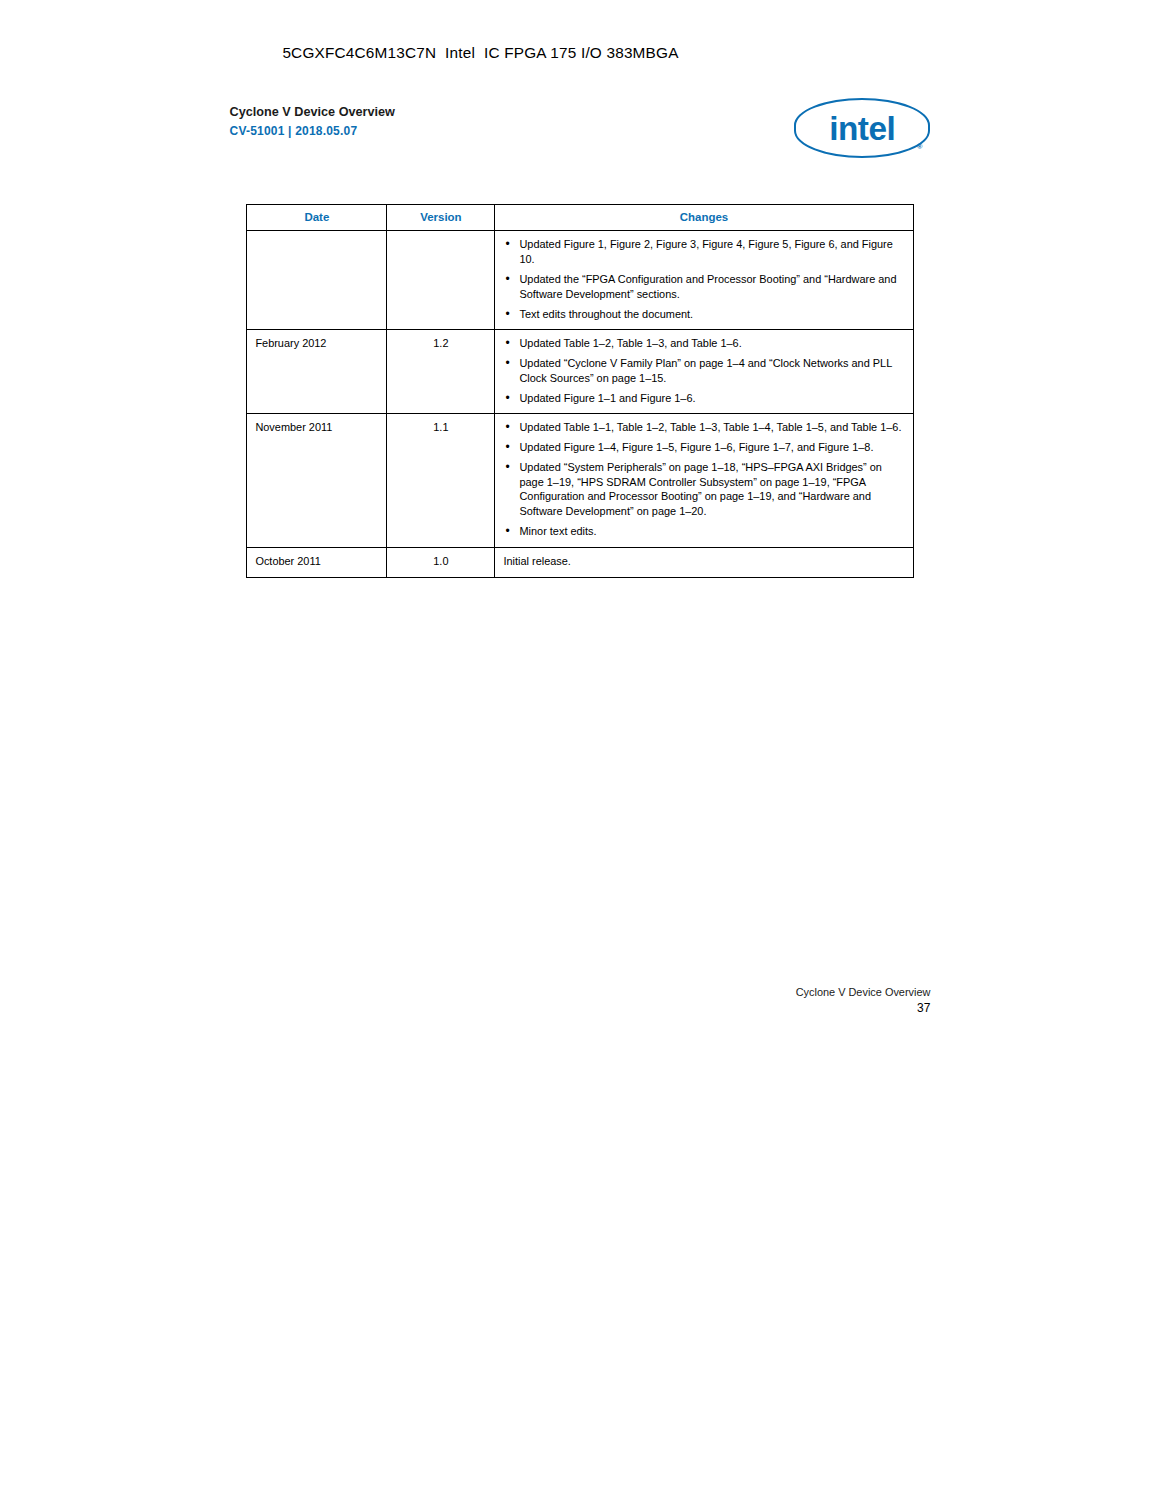5CGXFC4C6M13C7N Intel IC FPGA 175 I/O 383MBGA
Cyclone V Device Overview
CV-51001 | 2018.05.07
intel ®
| Date | Version | Changes |
| --- | --- | --- |
| | | Updated Figure 1, Figure 2, Figure 3, Figure 4, Figure 5, Figure 6, and Figure 10. Updated the “FPGA Configuration and Processor Booting” and “Hardware and Software Development” sections. Text edits throughout the document. |
| February 2012 | 1.2 | Updated Table 1–2, Table 1–3, and Table 1–6. Updated “Cyclone V Family Plan” on page 1–4 and “Clock Networks and PLL Clock Sources” on page 1–15. Updated Figure 1–1 and Figure 1–6. |
| November 2011 | 1.1 | Updated Table 1–1, Table 1–2, Table 1–3, Table 1–4, Table 1–5, and Table 1–6. Updated Figure 1–4, Figure 1–5, Figure 1–6, Figure 1–7, and Figure 1–8. Updated “System Peripherals” on page 1–18, “HPS–FPGA AXI Bridges” on page 1–19, “HPS SDRAM Controller Subsystem” on page 1–19, “FPGA Configuration and Processor Booting” on page 1–19, and “Hardware and Software Development” on page 1–20. Minor text edits. |
| October 2011 | 1.0 | Initial release. |
Cyclone V Device Overview
37